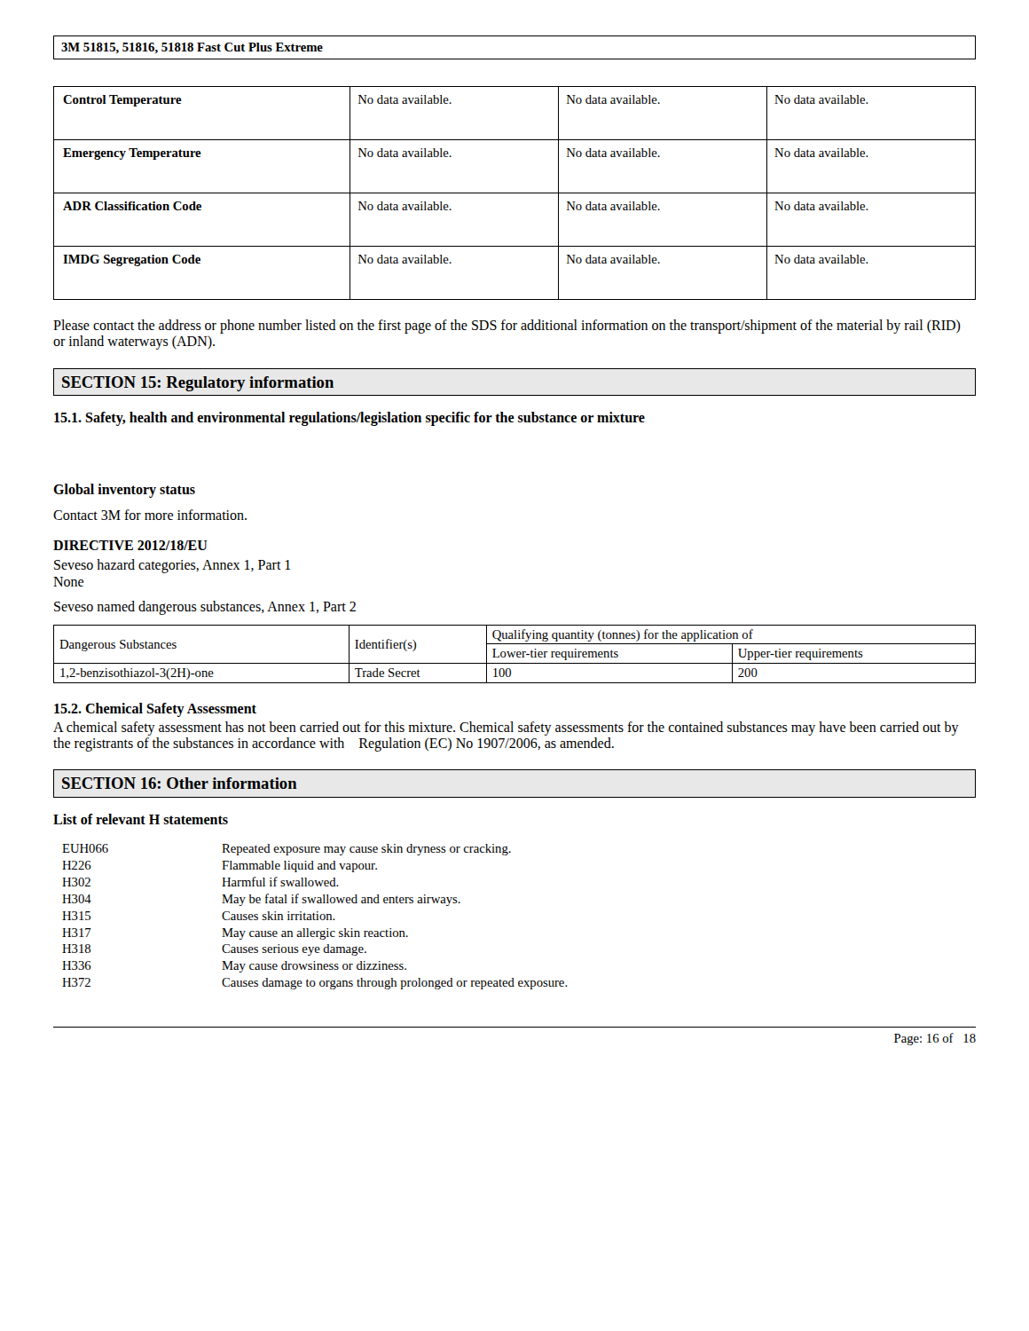3M 51815, 51816, 51818 Fast Cut Plus Extreme
| Control Temperature | No data available. | No data available. | No data available. |
| Emergency Temperature | No data available. | No data available. | No data available. |
| ADR Classification Code | No data available. | No data available. | No data available. |
| IMDG Segregation Code | No data available. | No data available. | No data available. |
Please contact the address or phone number listed on the first page of the SDS for additional information on the transport/shipment of the material by rail (RID) or inland waterways (ADN).
SECTION 15: Regulatory information
15.1. Safety, health and environmental regulations/legislation specific for the substance or mixture
Global inventory status
Contact 3M for more information.
DIRECTIVE 2012/18/EU
Seveso hazard categories, Annex 1, Part 1
None
Seveso named dangerous substances, Annex 1, Part 2
| Dangerous Substances | Identifier(s) | Qualifying quantity (tonnes) for the application of |
| Lower-tier requirements | Upper-tier requirements |
| 1,2-benzisothiazol-3(2H)-one | Trade Secret | 100 | 200 |
15.2. Chemical Safety Assessment
A chemical safety assessment has not been carried out for this mixture. Chemical safety assessments for the contained substances may have been carried out by the registrants of the substances in accordance with Regulation (EC) No 1907/2006, as amended.
SECTION 16: Other information
List of relevant H statements
| EUH066 | Repeated exposure may cause skin dryness or cracking. |
| H226 | Flammable liquid and vapour. |
| H302 | Harmful if swallowed. |
| H304 | May be fatal if swallowed and enters airways. |
| H315 | Causes skin irritation. |
| H317 | May cause an allergic skin reaction. |
| H318 | Causes serious eye damage. |
| H336 | May cause drowsiness or dizziness. |
| H372 | Causes damage to organs through prolonged or repeated exposure. |
Page: 16 of 18